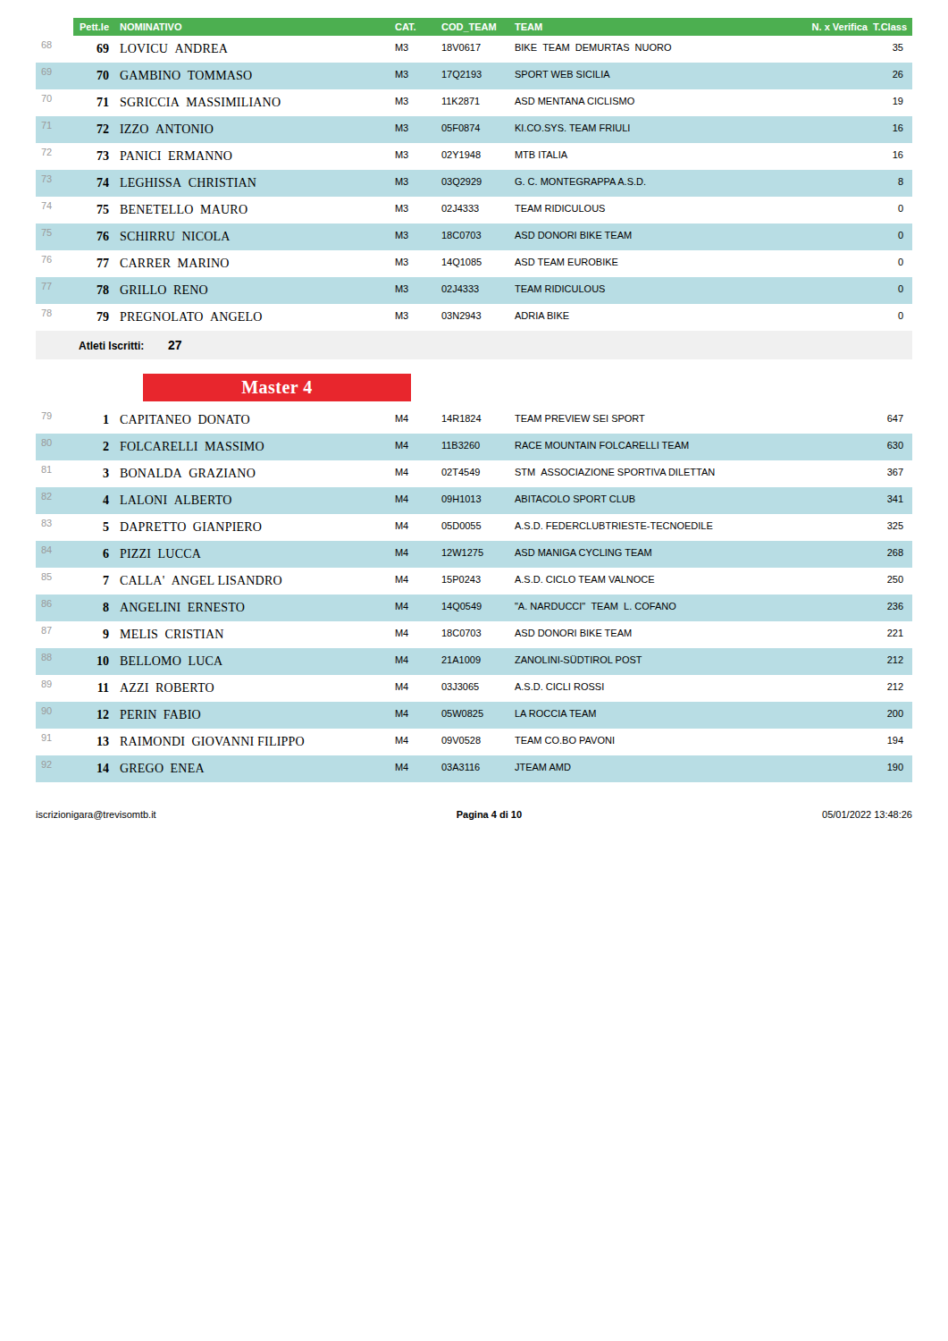| | Pett.le | NOMINATIVO | CAT. | COD_TEAM | TEAM | N. x Verifica T.Class |
| --- | --- | --- | --- | --- | --- | --- |
| 68 | 69 | LOVICU ANDREA | M3 | 18V0617 | BIKE TEAM DEMURTAS NUORO | 35 |
| 69 | 70 | GAMBINO TOMMASO | M3 | 17Q2193 | SPORT WEB SICILIA | 26 |
| 70 | 71 | SGRICCIA MASSIMILIANO | M3 | 11K2871 | ASD MENTANA CICLISMO | 19 |
| 71 | 72 | IZZO ANTONIO | M3 | 05F0874 | KI.CO.SYS. TEAM FRIULI | 16 |
| 72 | 73 | PANICI ERMANNO | M3 | 02Y1948 | MTB ITALIA | 16 |
| 73 | 74 | LEGHISSA CHRISTIAN | M3 | 03Q2929 | G. C. MONTEGRAPPA A.S.D. | 8 |
| 74 | 75 | BENETELLO MAURO | M3 | 02J4333 | TEAM RIDICULOUS | 0 |
| 75 | 76 | SCHIRRU NICOLA | M3 | 18C0703 | ASD DONORI BIKE TEAM | 0 |
| 76 | 77 | CARRER MARINO | M3 | 14Q1085 | ASD TEAM EUROBIKE | 0 |
| 77 | 78 | GRILLO RENO | M3 | 02J4333 | TEAM RIDICULOUS | 0 |
| 78 | 79 | PREGNOLATO ANGELO | M3 | 03N2943 | ADRIA BIKE | 0 |
| | Atleti Iscritti: 27 | |
| Master 4 |
| 79 | 1 | CAPITANEO DONATO | M4 | 14R1824 | TEAM PREVIEW SEI SPORT | 647 |
| 80 | 2 | FOLCARELLI MASSIMO | M4 | 11B3260 | RACE MOUNTAIN FOLCARELLI TEAM | 630 |
| 81 | 3 | BONALDA GRAZIANO | M4 | 02T4549 | STM ASSOCIAZIONE SPORTIVA DILETTAN | 367 |
| 82 | 4 | LALONI ALBERTO | M4 | 09H1013 | ABITACOLO SPORT CLUB | 341 |
| 83 | 5 | DAPRETTO GIANPIERO | M4 | 05D0055 | A.S.D. FEDERCLUBTRIESTE-TECNOEDILE | 325 |
| 84 | 6 | PIZZI LUCCA | M4 | 12W1275 | ASD MANIGA CYCLING TEAM | 268 |
| 85 | 7 | CALLA' ANGEL LISANDRO | M4 | 15P0243 | A.S.D. CICLO TEAM VALNOCE | 250 |
| 86 | 8 | ANGELINI ERNESTO | M4 | 14Q0549 | "A. NARDUCCI" TEAM L. COFANO | 236 |
| 87 | 9 | MELIS CRISTIAN | M4 | 18C0703 | ASD DONORI BIKE TEAM | 221 |
| 88 | 10 | BELLOMO LUCA | M4 | 21A1009 | ZANOLINI-SÜDTIROL POST | 212 |
| 89 | 11 | AZZI ROBERTO | M4 | 03J3065 | A.S.D. CICLI ROSSI | 212 |
| 90 | 12 | PERIN FABIO | M4 | 05W0825 | LA ROCCIA TEAM | 200 |
| 91 | 13 | RAIMONDI GIOVANNI FILIPPO | M4 | 09V0528 | TEAM CO.BO PAVONI | 194 |
| 92 | 14 | GREGO ENEA | M4 | 03A3116 | JTEAM AMD | 190 |
iscrizionigara@trevisomtb.it
Pagina 4 di 10
05/01/2022 13:48:26